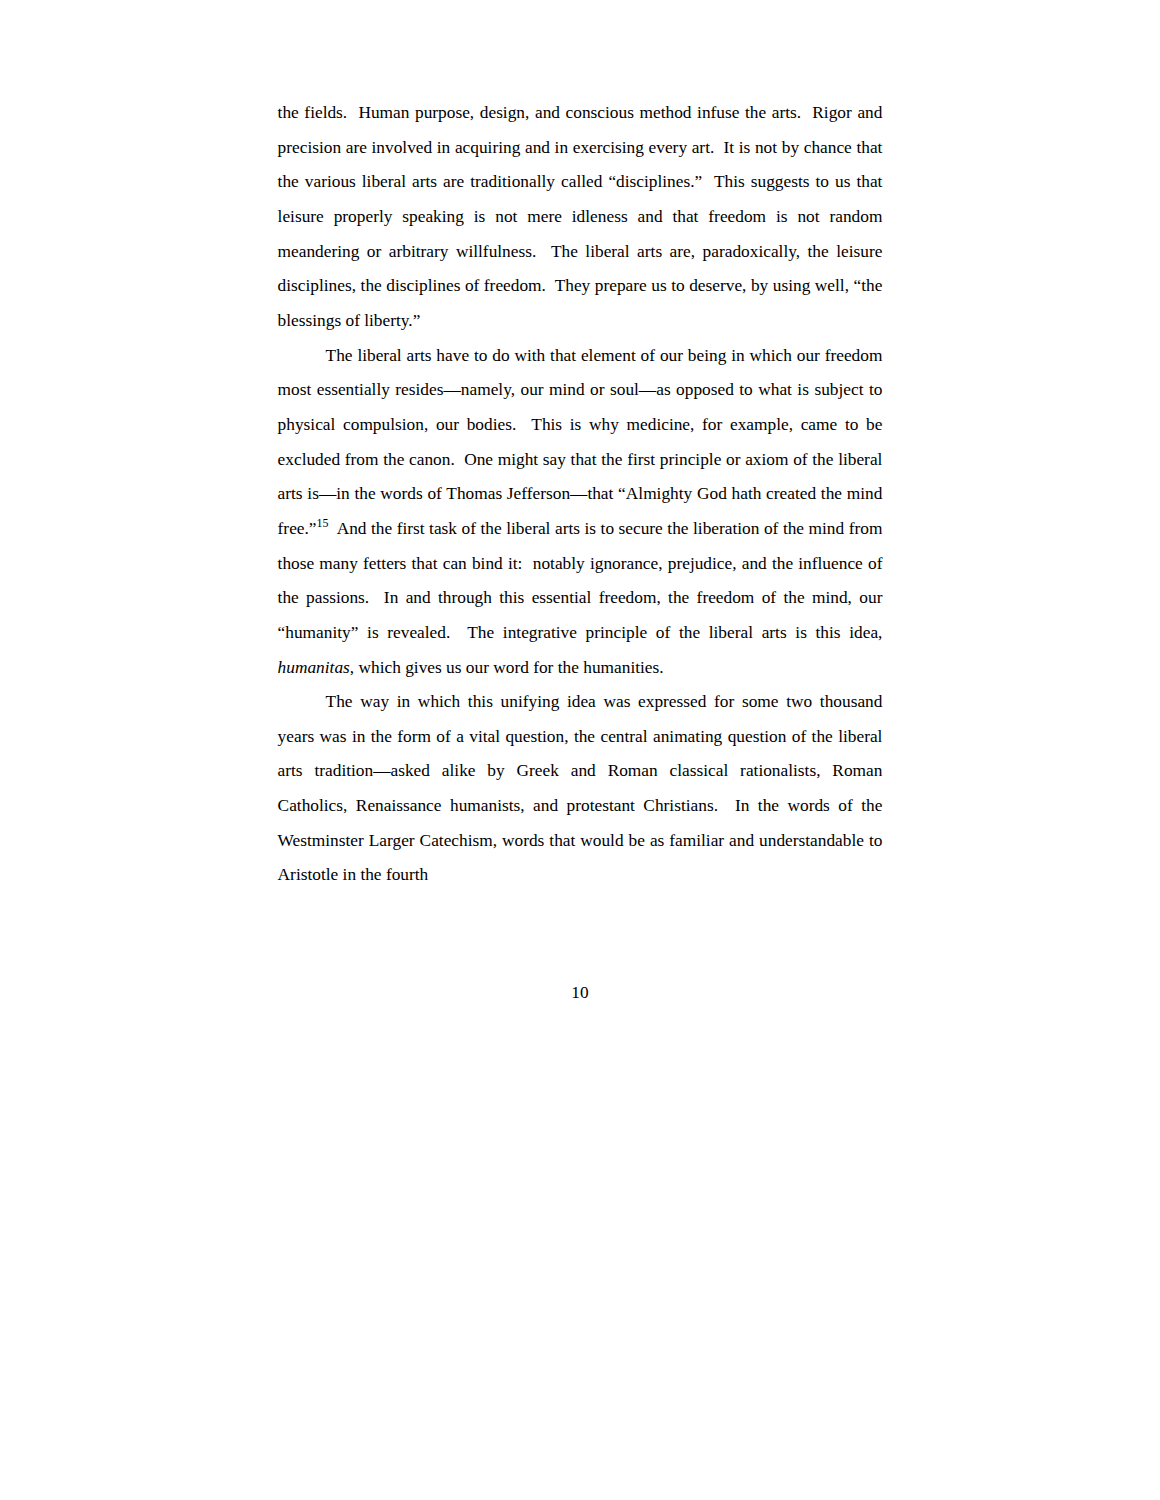the fields. Human purpose, design, and conscious method infuse the arts. Rigor and precision are involved in acquiring and in exercising every art. It is not by chance that the various liberal arts are traditionally called “disciplines.” This suggests to us that leisure properly speaking is not mere idleness and that freedom is not random meandering or arbitrary willfulness. The liberal arts are, paradoxically, the leisure disciplines, the disciplines of freedom. They prepare us to deserve, by using well, “the blessings of liberty.”
The liberal arts have to do with that element of our being in which our freedom most essentially resides—namely, our mind or soul—as opposed to what is subject to physical compulsion, our bodies. This is why medicine, for example, came to be excluded from the canon. One might say that the first principle or axiom of the liberal arts is—in the words of Thomas Jefferson—that “Almighty God hath created the mind free.”15 And the first task of the liberal arts is to secure the liberation of the mind from those many fetters that can bind it: notably ignorance, prejudice, and the influence of the passions. In and through this essential freedom, the freedom of the mind, our “humanity” is revealed. The integrative principle of the liberal arts is this idea, humanitas, which gives us our word for the humanities.
The way in which this unifying idea was expressed for some two thousand years was in the form of a vital question, the central animating question of the liberal arts tradition—asked alike by Greek and Roman classical rationalists, Roman Catholics, Renaissance humanists, and protestant Christians. In the words of the Westminster Larger Catechism, words that would be as familiar and understandable to Aristotle in the fourth
10